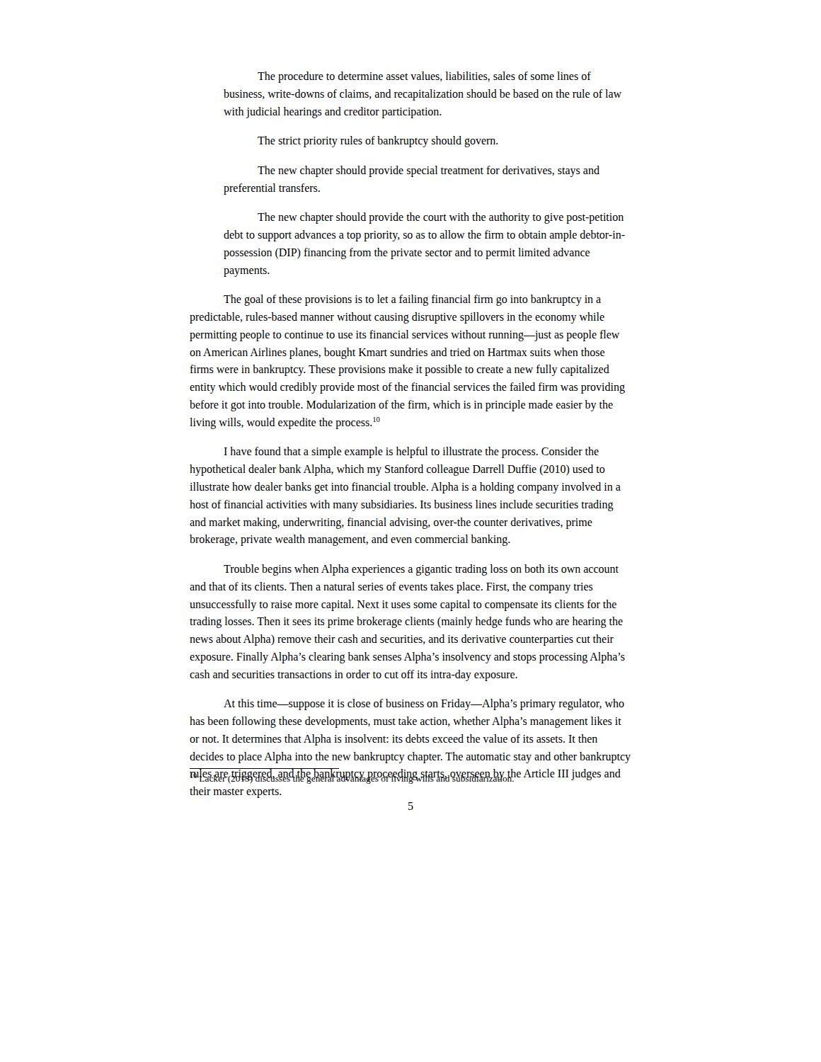The procedure to determine asset values, liabilities, sales of some lines of business, write-downs of claims, and recapitalization should be based on the rule of law with judicial hearings and creditor participation.
The strict priority rules of bankruptcy should govern.
The new chapter should provide special treatment for derivatives, stays and preferential transfers.
The new chapter should provide the court with the authority to give post-petition debt to support advances a top priority, so as to allow the firm to obtain ample debtor-in-possession (DIP) financing from the private sector and to permit limited advance payments.
The goal of these provisions is to let a failing financial firm go into bankruptcy in a predictable, rules-based manner without causing disruptive spillovers in the economy while permitting people to continue to use its financial services without running—just as people flew on American Airlines planes, bought Kmart sundries and tried on Hartmax suits when those firms were in bankruptcy. These provisions make it possible to create a new fully capitalized entity which would credibly provide most of the financial services the failed firm was providing before it got into trouble. Modularization of the firm, which is in principle made easier by the living wills, would expedite the process.10
I have found that a simple example is helpful to illustrate the process. Consider the hypothetical dealer bank Alpha, which my Stanford colleague Darrell Duffie (2010) used to illustrate how dealer banks get into financial trouble. Alpha is a holding company involved in a host of financial activities with many subsidiaries. Its business lines include securities trading and market making, underwriting, financial advising, over-the counter derivatives, prime brokerage, private wealth management, and even commercial banking.
Trouble begins when Alpha experiences a gigantic trading loss on both its own account and that of its clients. Then a natural series of events takes place. First, the company tries unsuccessfully to raise more capital. Next it uses some capital to compensate its clients for the trading losses. Then it sees its prime brokerage clients (mainly hedge funds who are hearing the news about Alpha) remove their cash and securities, and its derivative counterparties cut their exposure. Finally Alpha’s clearing bank senses Alpha’s insolvency and stops processing Alpha’s cash and securities transactions in order to cut off its intra-day exposure.
At this time—suppose it is close of business on Friday—Alpha’s primary regulator, who has been following these developments, must take action, whether Alpha’s management likes it or not. It determines that Alpha is insolvent: its debts exceed the value of its assets. It then decides to place Alpha into the new bankruptcy chapter. The automatic stay and other bankruptcy rules are triggered, and the bankruptcy proceeding starts, overseen by the Article III judges and their master experts.
10 Lacker (2013) discusses the general advantages of living wills and subsidiarization.
5